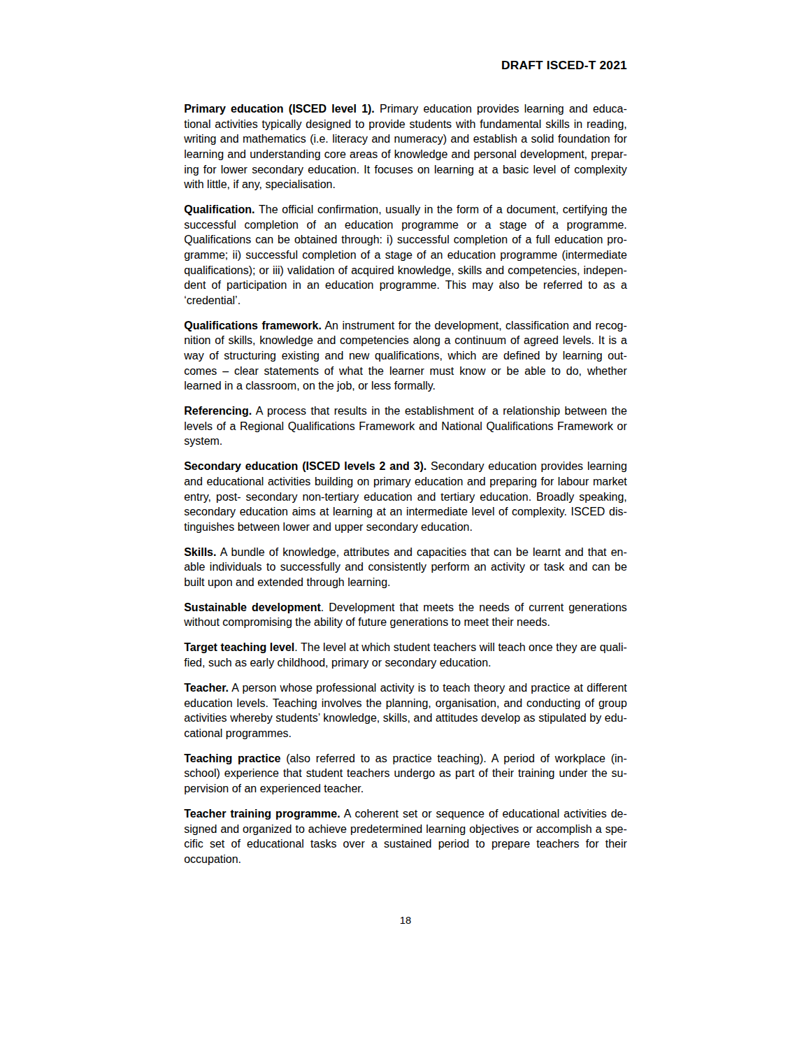DRAFT ISCED-T 2021
Primary education (ISCED level 1). Primary education provides learning and educational activities typically designed to provide students with fundamental skills in reading, writing and mathematics (i.e. literacy and numeracy) and establish a solid foundation for learning and understanding core areas of knowledge and personal development, preparing for lower secondary education. It focuses on learning at a basic level of complexity with little, if any, specialisation.
Qualification. The official confirmation, usually in the form of a document, certifying the successful completion of an education programme or a stage of a programme. Qualifications can be obtained through: i) successful completion of a full education programme; ii) successful completion of a stage of an education programme (intermediate qualifications); or iii) validation of acquired knowledge, skills and competencies, independent of participation in an education programme. This may also be referred to as a ‘credential’.
Qualifications framework. An instrument for the development, classification and recognition of skills, knowledge and competencies along a continuum of agreed levels. It is a way of structuring existing and new qualifications, which are defined by learning outcomes – clear statements of what the learner must know or be able to do, whether learned in a classroom, on the job, or less formally.
Referencing. A process that results in the establishment of a relationship between the levels of a Regional Qualifications Framework and National Qualifications Framework or system.
Secondary education (ISCED levels 2 and 3). Secondary education provides learning and educational activities building on primary education and preparing for labour market entry, post- secondary non-tertiary education and tertiary education. Broadly speaking, secondary education aims at learning at an intermediate level of complexity. ISCED distinguishes between lower and upper secondary education.
Skills. A bundle of knowledge, attributes and capacities that can be learnt and that enable individuals to successfully and consistently perform an activity or task and can be built upon and extended through learning.
Sustainable development. Development that meets the needs of current generations without compromising the ability of future generations to meet their needs.
Target teaching level. The level at which student teachers will teach once they are qualified, such as early childhood, primary or secondary education.
Teacher. A person whose professional activity is to teach theory and practice at different education levels. Teaching involves the planning, organisation, and conducting of group activities whereby students’ knowledge, skills, and attitudes develop as stipulated by educational programmes.
Teaching practice (also referred to as practice teaching). A period of workplace (in-school) experience that student teachers undergo as part of their training under the supervision of an experienced teacher.
Teacher training programme. A coherent set or sequence of educational activities designed and organized to achieve predetermined learning objectives or accomplish a specific set of educational tasks over a sustained period to prepare teachers for their occupation.
18